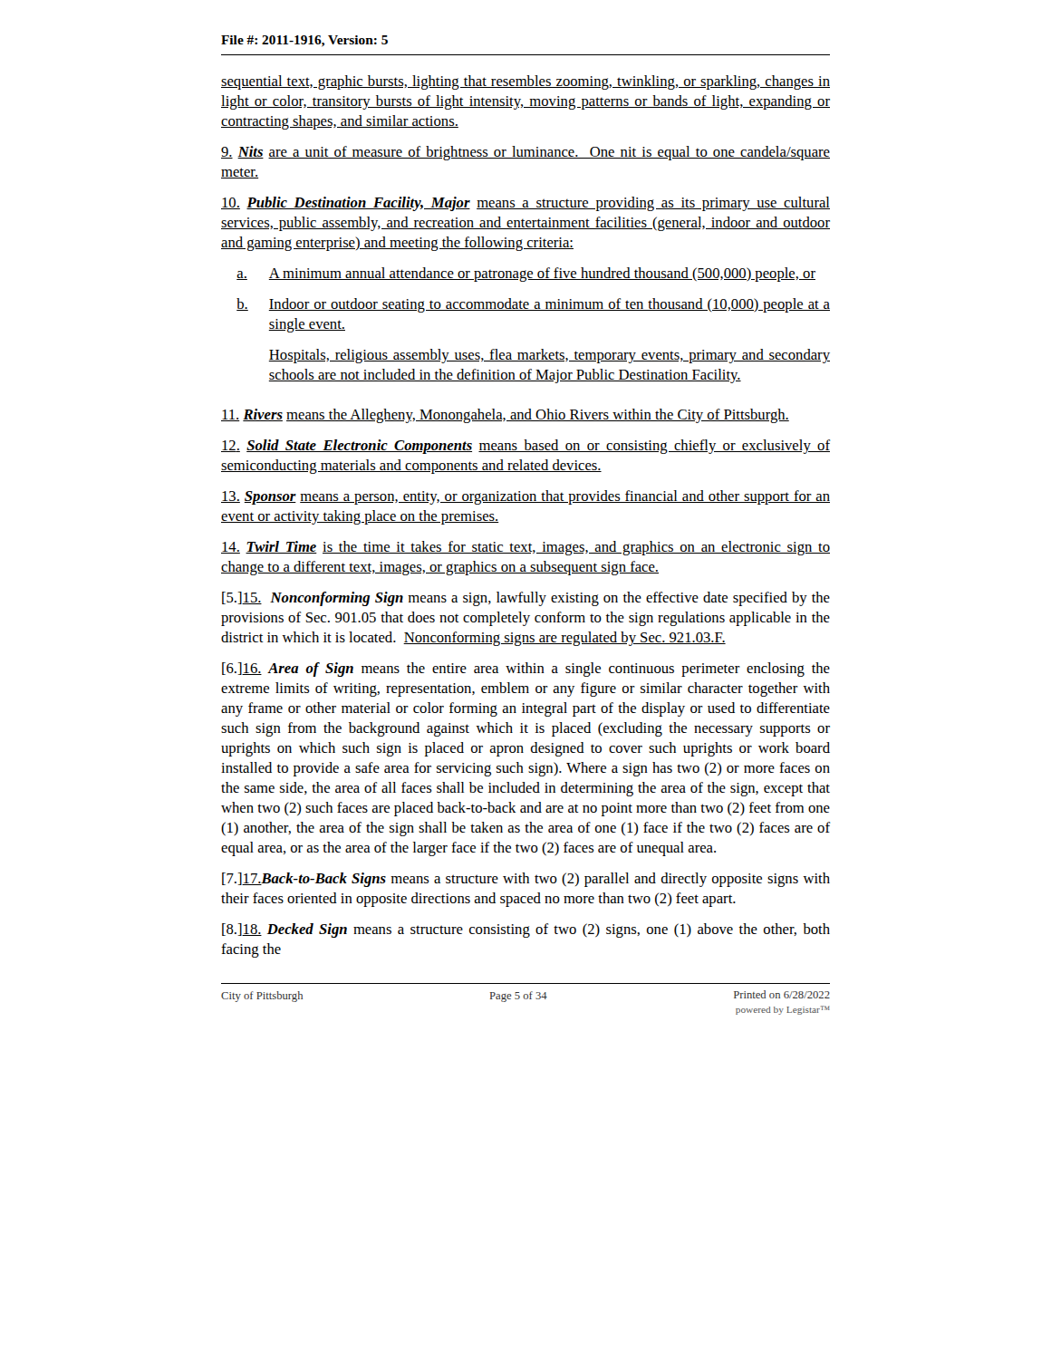File #: 2011-1916, Version: 5
sequential text, graphic bursts, lighting that resembles zooming, twinkling, or sparkling, changes in light or color, transitory bursts of light intensity, moving patterns or bands of light, expanding or contracting shapes, and similar actions.
9. Nits are a unit of measure of brightness or luminance. One nit is equal to one candela/square meter.
10. Public Destination Facility, Major means a structure providing as its primary use cultural services, public assembly, and recreation and entertainment facilities (general, indoor and outdoor and gaming enterprise) and meeting the following criteria:
a. A minimum annual attendance or patronage of five hundred thousand (500,000) people, or
b. Indoor or outdoor seating to accommodate a minimum of ten thousand (10,000) people at a single event.
Hospitals, religious assembly uses, flea markets, temporary events, primary and secondary schools are not included in the definition of Major Public Destination Facility.
11. Rivers means the Allegheny, Monongahela, and Ohio Rivers within the City of Pittsburgh.
12. Solid State Electronic Components means based on or consisting chiefly or exclusively of semiconducting materials and components and related devices.
13. Sponsor means a person, entity, or organization that provides financial and other support for an event or activity taking place on the premises.
14. Twirl Time is the time it takes for static text, images, and graphics on an electronic sign to change to a different text, images, or graphics on a subsequent sign face.
[5.]15. Nonconforming Sign means a sign, lawfully existing on the effective date specified by the provisions of Sec. 901.05 that does not completely conform to the sign regulations applicable in the district in which it is located. Nonconforming signs are regulated by Sec. 921.03.F.
[6.]16. Area of Sign means the entire area within a single continuous perimeter enclosing the extreme limits of writing, representation, emblem or any figure or similar character together with any frame or other material or color forming an integral part of the display or used to differentiate such sign from the background against which it is placed (excluding the necessary supports or uprights on which such sign is placed or apron designed to cover such uprights or work board installed to provide a safe area for servicing such sign). Where a sign has two (2) or more faces on the same side, the area of all faces shall be included in determining the area of the sign, except that when two (2) such faces are placed back-to-back and are at no point more than two (2) feet from one (1) another, the area of the sign shall be taken as the area of one (1) face if the two (2) faces are of equal area, or as the area of the larger face if the two (2) faces are of unequal area.
[7.]17. Back-to-Back Signs means a structure with two (2) parallel and directly opposite signs with their faces oriented in opposite directions and spaced no more than two (2) feet apart.
[8.]18. Decked Sign means a structure consisting of two (2) signs, one (1) above the other, both facing the
City of Pittsburgh
Page 5 of 34
Printed on 6/28/2022
powered by Legistar™